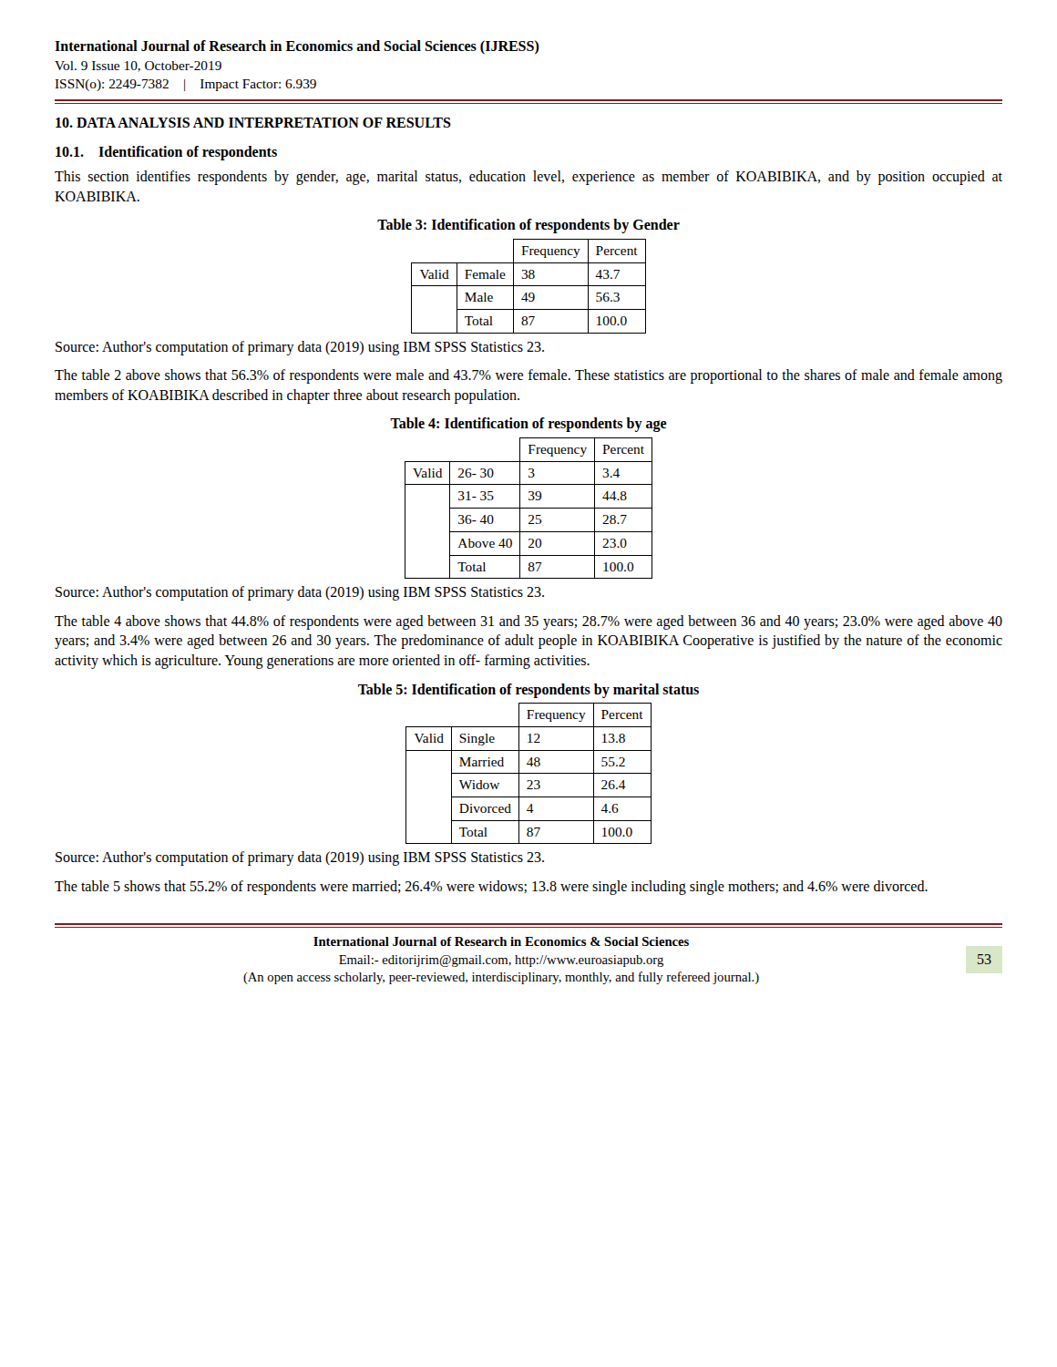International Journal of Research in Economics and Social Sciences (IJRESS)
Vol. 9 Issue 10, October-2019
ISSN(o): 2249-7382 | Impact Factor: 6.939
10. DATA ANALYSIS AND INTERPRETATION OF RESULTS
10.1. Identification of respondents
This section identifies respondents by gender, age, marital status, education level, experience as member of KOABIBIKA, and by position occupied at KOABIBIKA.
Table 3: Identification of respondents by Gender
| | | Frequency | Percent |
| Valid | Female | 38 | 43.7 |
| | Male | 49 | 56.3 |
| | Total | 87 | 100.0 |
Source: Author's computation of primary data (2019) using IBM SPSS Statistics 23.
The table 2 above shows that 56.3% of respondents were male and 43.7% were female. These statistics are proportional to the shares of male and female among members of KOABIBIKA described in chapter three about research population.
Table 4: Identification of respondents by age
| | | Frequency | Percent |
| Valid | 26- 30 | 3 | 3.4 |
| | 31- 35 | 39 | 44.8 |
| | 36- 40 | 25 | 28.7 |
| | Above 40 | 20 | 23.0 |
| | Total | 87 | 100.0 |
Source: Author's computation of primary data (2019) using IBM SPSS Statistics 23.
The table 4 above shows that 44.8% of respondents were aged between 31 and 35 years; 28.7% were aged between 36 and 40 years; 23.0% were aged above 40 years; and 3.4% were aged between 26 and 30 years. The predominance of adult people in KOABIBIKA Cooperative is justified by the nature of the economic activity which is agriculture. Young generations are more oriented in off- farming activities.
Table 5: Identification of respondents by marital status
| | | Frequency | Percent |
| Valid | Single | 12 | 13.8 |
| | Married | 48 | 55.2 |
| | Widow | 23 | 26.4 |
| | Divorced | 4 | 4.6 |
| | Total | 87 | 100.0 |
Source: Author's computation of primary data (2019) using IBM SPSS Statistics 23.
The table 5 shows that 55.2% of respondents were married; 26.4% were widows; 13.8 were single including single mothers; and 4.6% were divorced.
International Journal of Research in Economics & Social Sciences
Email:- editorijrim@gmail.com, http://www.euroasiapub.org
(An open access scholarly, peer-reviewed, interdisciplinary, monthly, and fully refereed journal.)
53